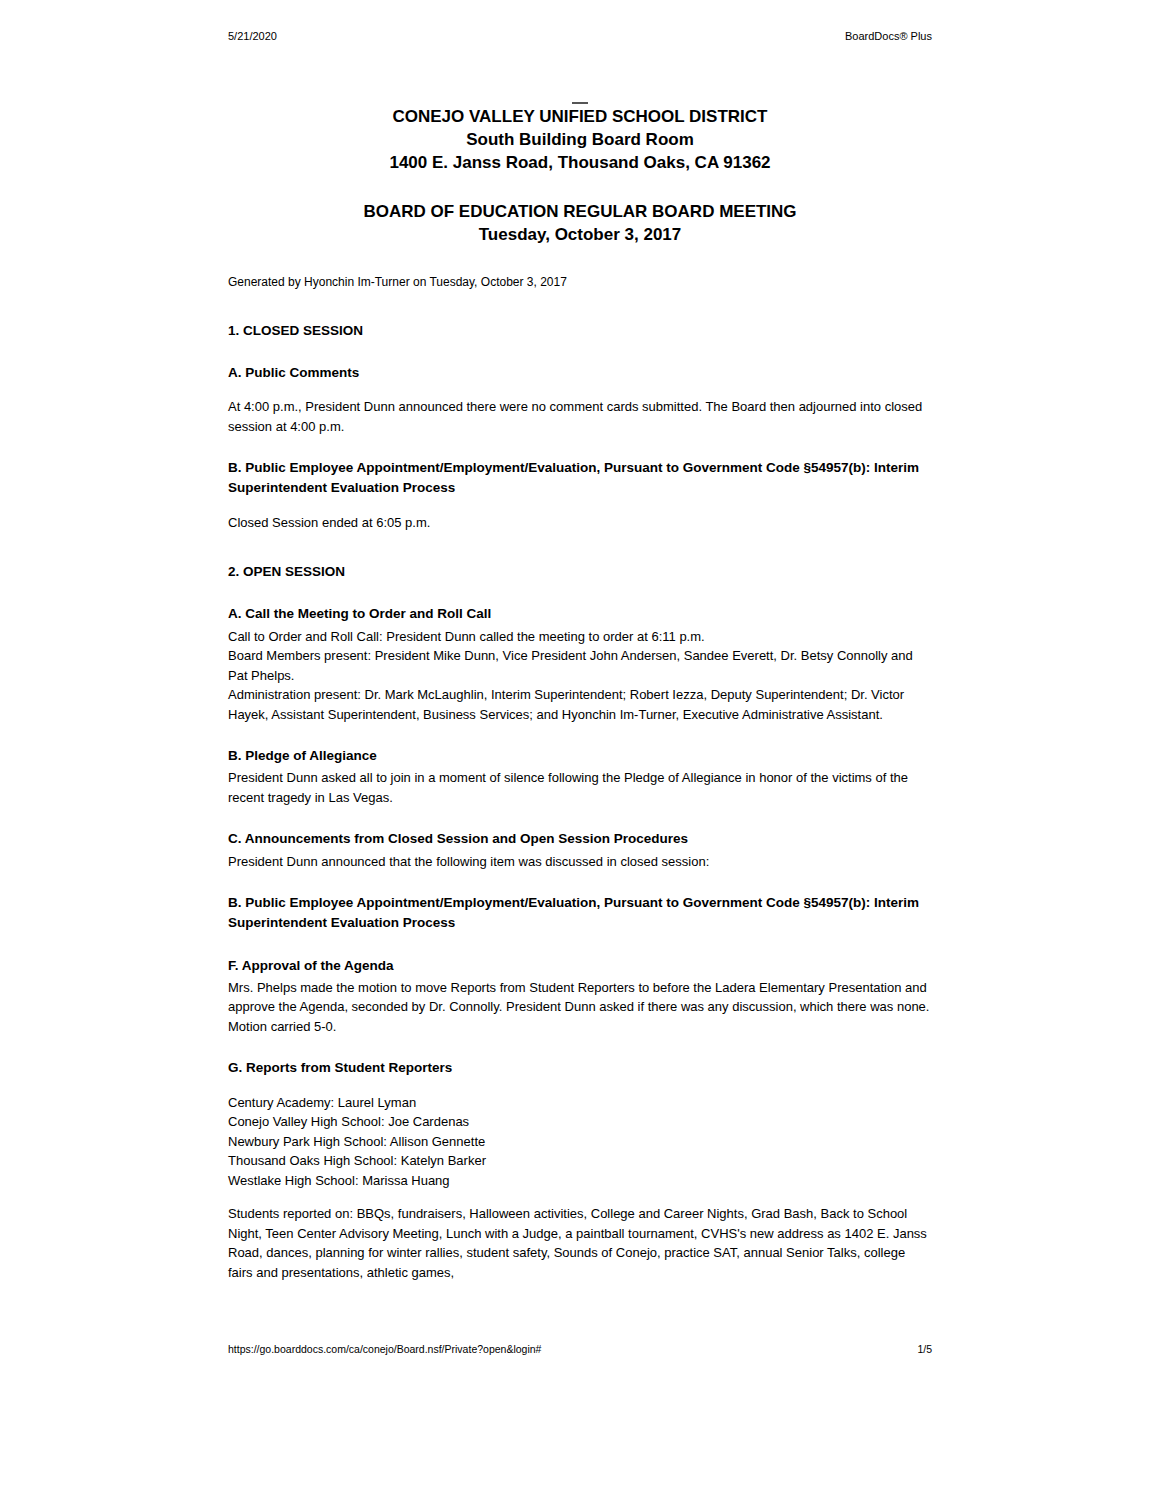5/21/2020 BoardDocs® Plus
CONEJO VALLEY UNIFIED SCHOOL DISTRICT
South Building Board Room
1400 E. Janss Road, Thousand Oaks, CA 91362
BOARD OF EDUCATION REGULAR BOARD MEETING
Tuesday, October 3, 2017
Generated by Hyonchin Im-Turner on Tuesday, October 3, 2017
1. CLOSED SESSION
A. Public Comments
At 4:00 p.m., President Dunn announced there were no comment cards submitted. The Board then adjourned into closed session at 4:00 p.m.
B. Public Employee Appointment/Employment/Evaluation, Pursuant to Government Code §54957(b): Interim Superintendent Evaluation Process
Closed Session ended at 6:05 p.m.
2. OPEN SESSION
A. Call the Meeting to Order and Roll Call
Call to Order and Roll Call: President Dunn called the meeting to order at 6:11 p.m.
Board Members present: President Mike Dunn, Vice President John Andersen, Sandee Everett, Dr. Betsy Connolly and Pat Phelps.
Administration present: Dr. Mark McLaughlin, Interim Superintendent; Robert Iezza, Deputy Superintendent; Dr. Victor Hayek, Assistant Superintendent, Business Services; and Hyonchin Im-Turner, Executive Administrative Assistant.
B. Pledge of Allegiance
President Dunn asked all to join in a moment of silence following the Pledge of Allegiance in honor of the victims of the recent tragedy in Las Vegas.
C. Announcements from Closed Session and Open Session Procedures
President Dunn announced that the following item was discussed in closed session:
B. Public Employee Appointment/Employment/Evaluation, Pursuant to Government Code §54957(b): Interim Superintendent Evaluation Process
F. Approval of the Agenda
Mrs. Phelps made the motion to move Reports from Student Reporters to before the Ladera Elementary Presentation and approve the Agenda, seconded by Dr. Connolly. President Dunn asked if there was any discussion, which there was none. Motion carried 5-0.
G. Reports from Student Reporters
Century Academy: Laurel Lyman
Conejo Valley High School: Joe Cardenas
Newbury Park High School: Allison Gennette
Thousand Oaks High School: Katelyn Barker
Westlake High School: Marissa Huang
Students reported on: BBQs, fundraisers, Halloween activities, College and Career Nights, Grad Bash, Back to School Night, Teen Center Advisory Meeting, Lunch with a Judge, a paintball tournament, CVHS's new address as 1402 E. Janss Road, dances, planning for winter rallies, student safety, Sounds of Conejo, practice SAT, annual Senior Talks, college fairs and presentations, athletic games,
https://go.boarddocs.com/ca/conejo/Board.nsf/Private?open&login# 1/5